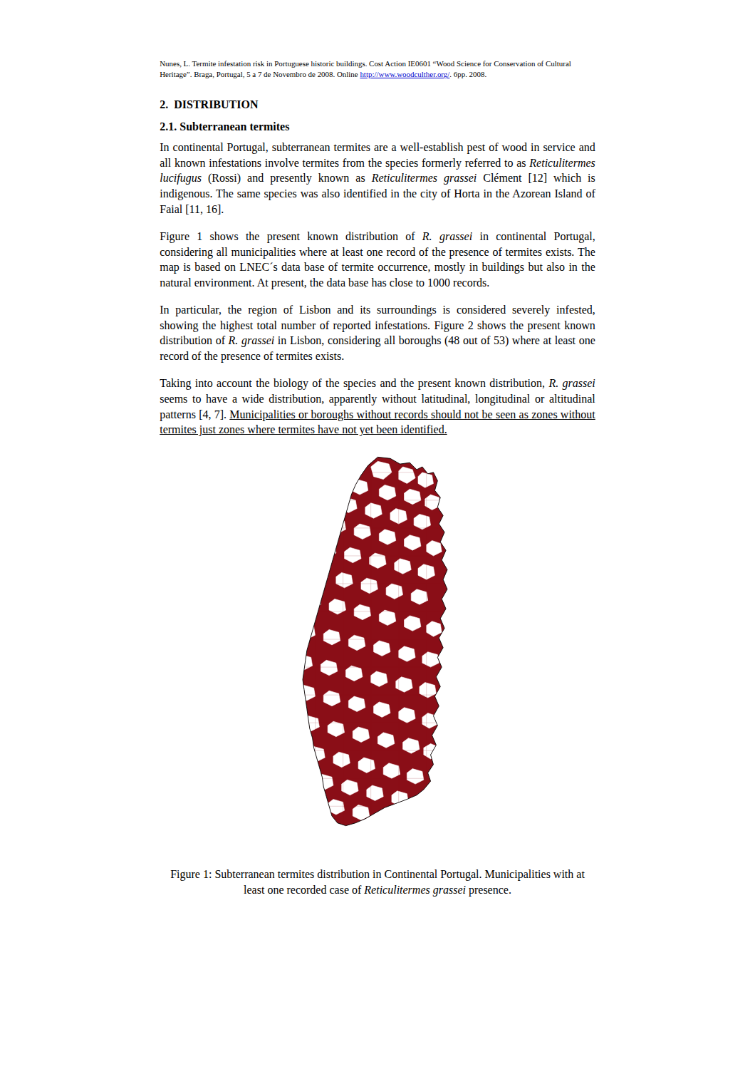Nunes, L. Termite infestation risk in Portuguese historic buildings. Cost Action IE0601 “Wood Science for Conservation of Cultural Heritage”. Braga, Portugal, 5 a 7 de Novembro de 2008. Online http://www.woodculther.org/. 6pp. 2008.
2. DISTRIBUTION
2.1. Subterranean termites
In continental Portugal, subterranean termites are a well-establish pest of wood in service and all known infestations involve termites from the species formerly referred to as Reticulitermes lucifugus (Rossi) and presently known as Reticulitermes grassei Clément [12] which is indigenous. The same species was also identified in the city of Horta in the Azorean Island of Faial [11, 16].
Figure 1 shows the present known distribution of R. grassei in continental Portugal, considering all municipalities where at least one record of the presence of termites exists. The map is based on LNEC´s data base of termite occurrence, mostly in buildings but also in the natural environment. At present, the data base has close to 1000 records.
In particular, the region of Lisbon and its surroundings is considered severely infested, showing the highest total number of reported infestations. Figure 2 shows the present known distribution of R. grassei in Lisbon, considering all boroughs (48 out of 53) where at least one record of the presence of termites exists.
Taking into account the biology of the species and the present known distribution, R. grassei seems to have a wide distribution, apparently without latitudinal, longitudinal or altitudinal patterns [4, 7]. Municipalities or boroughs without records should not be seen as zones without termites just zones where termites have not yet been identified.
Figure 1: Subterranean termites distribution in Continental Portugal. Municipalities with at least one recorded case of Reticulitermes grassei presence.